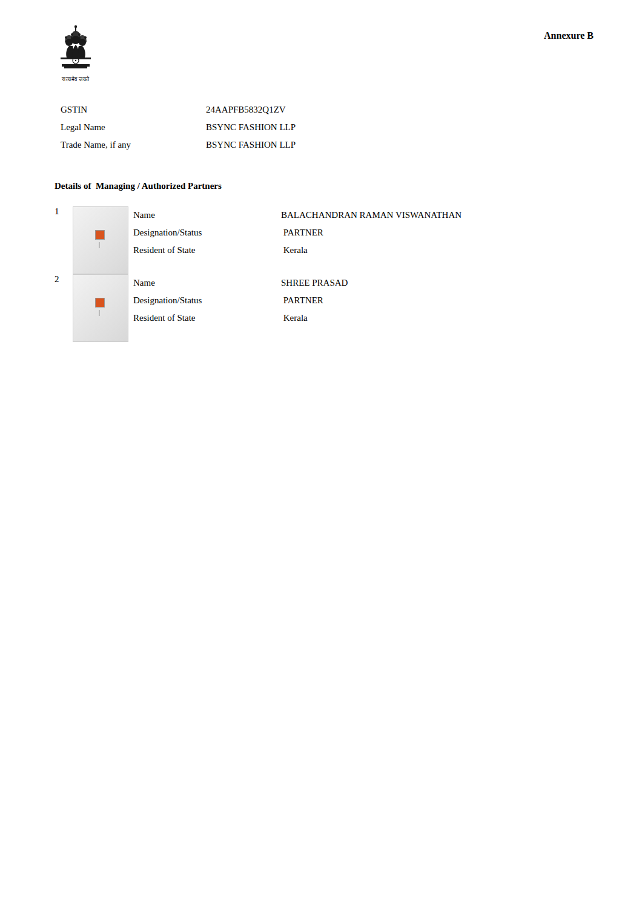सत्यमेव जयते
Annexure B
| GSTIN | 24AAPFB5832Q1ZV |
| Legal Name | BSYNC FASHION LLP |
| Trade Name, if any | BSYNC FASHION LLP |
Details of Managing / Authorized Partners
| 1 | | / Name / BALACHANDRAN RAMAN VISWANATHAN / / Designation/Status / PARTNER / / Resident of State / Kerala / |
| 2 | | / Name / SHREE PRASAD / / Designation/Status / PARTNER / / Resident of State / Kerala / |